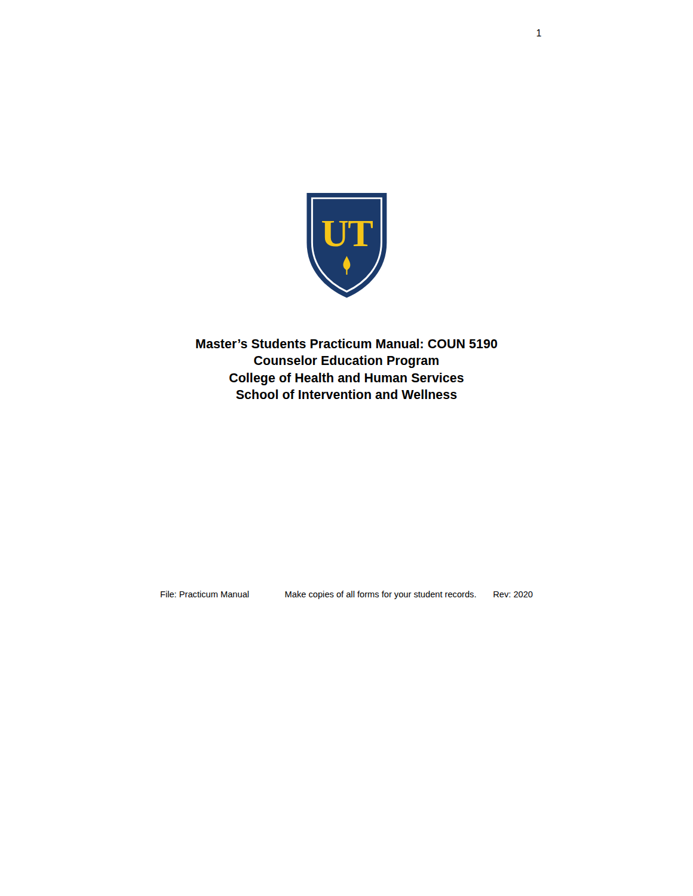1
UT Shield UT
Master’s Students Practicum Manual: COUN 5190 Counselor Education Program College of Health and Human Services School of Intervention and Wellness
File: Practicum Manual
Make copies of all forms for your student records.
Rev: 2020